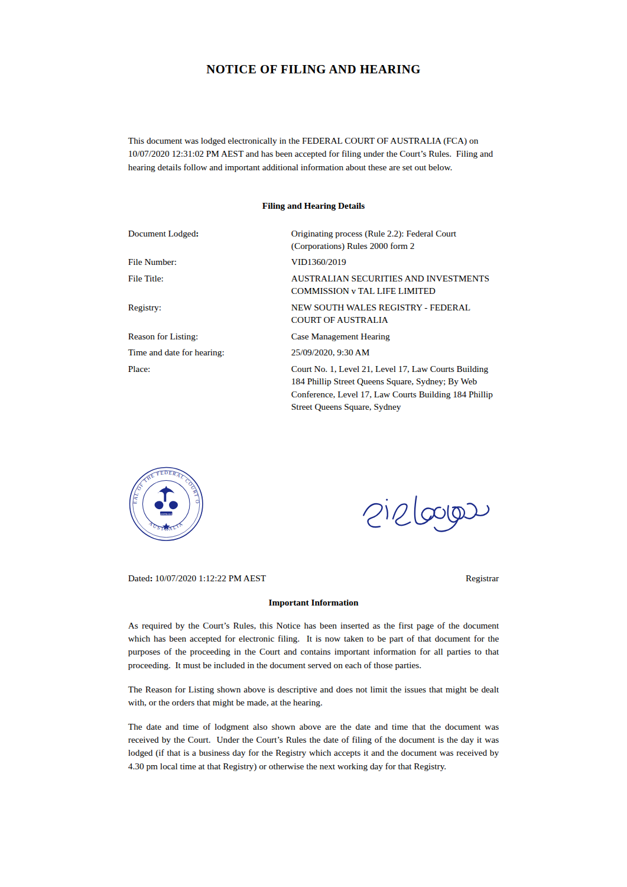NOTICE OF FILING AND HEARING
This document was lodged electronically in the FEDERAL COURT OF AUSTRALIA (FCA) on 10/07/2020 12:31:02 PM AEST and has been accepted for filing under the Court’s Rules. Filing and hearing details follow and important additional information about these are set out below.
Filing and Hearing Details
| Document Lodged : | Originating process (Rule 2.2): Federal Court (Corporations) Rules 2000 form 2 |
| File Number: | VID1360/2019 |
| File Title: | AUSTRALIAN SECURITIES AND INVESTMENTS COMMISSION v TAL LIFE LIMITED |
| Registry: | NEW SOUTH WALES REGISTRY - FEDERAL COURT OF AUSTRALIA |
| Reason for Listing: | Case Management Hearing |
| Time and date for hearing: | 25/09/2020, 9:30 AM |
| Place: | Court No. 1, Level 21, Level 17, Law Courts Building 184 Phillip Street Queens Square, Sydney; By Web Conference, Level 17, Law Courts Building 184 Phillip Street Queens Square, Sydney |
SEAL OF THE FEDERAL COURT OF AUSTRALIA AUSTRALIA
Dated: 10/07/2020 1:12:22 PM AEST
Registrar
Important Information
As required by the Court’s Rules, this Notice has been inserted as the first page of the document which has been accepted for electronic filing. It is now taken to be part of that document for the purposes of the proceeding in the Court and contains important information for all parties to that proceeding. It must be included in the document served on each of those parties.
The Reason for Listing shown above is descriptive and does not limit the issues that might be dealt with, or the orders that might be made, at the hearing.
The date and time of lodgment also shown above are the date and time that the document was received by the Court. Under the Court’s Rules the date of filing of the document is the day it was lodged (if that is a business day for the Registry which accepts it and the document was received by 4.30 pm local time at that Registry) or otherwise the next working day for that Registry.